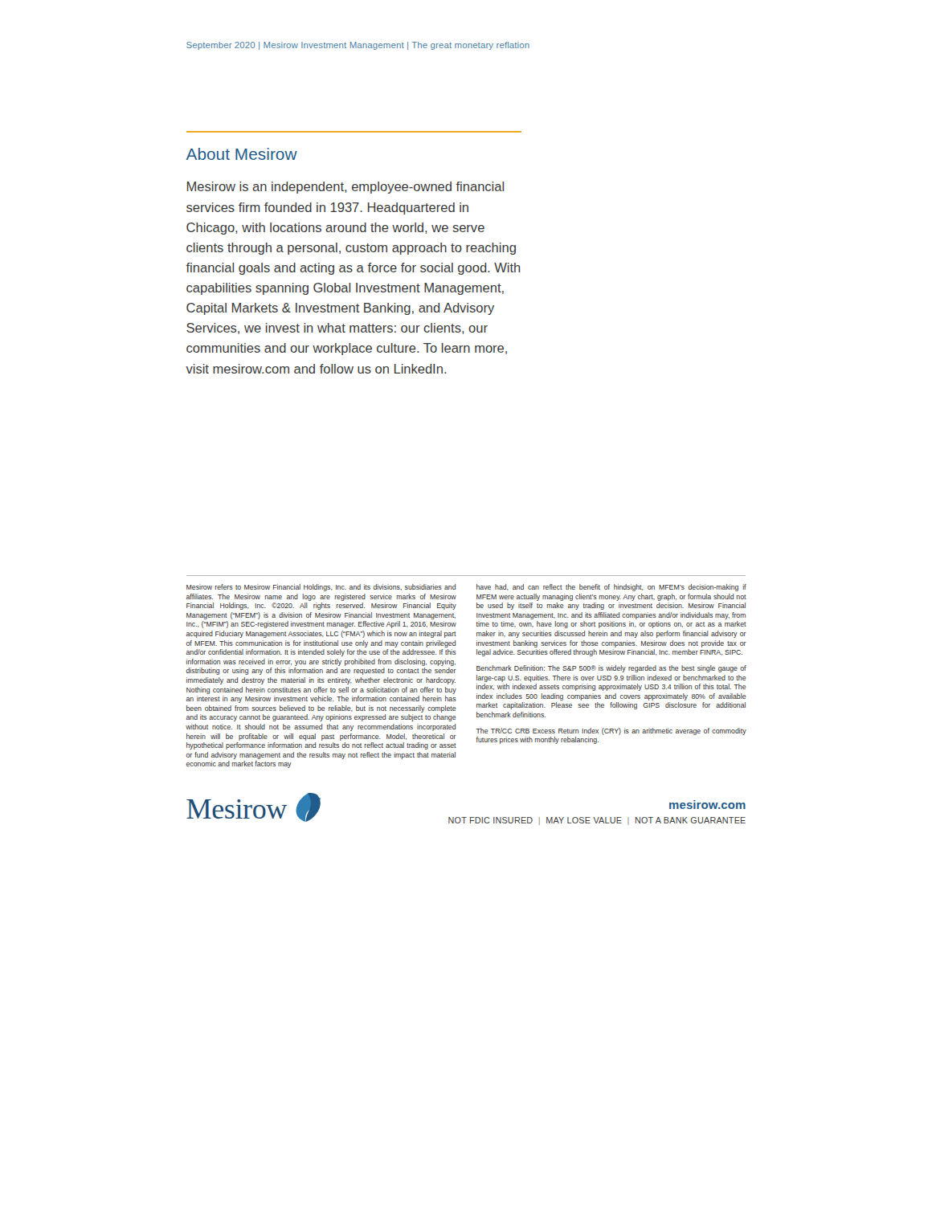September 2020 | Mesirow Investment Management | The great monetary reflation
About Mesirow
Mesirow is an independent, employee-owned financial services firm founded in 1937. Headquartered in Chicago, with locations around the world, we serve clients through a personal, custom approach to reaching financial goals and acting as a force for social good. With capabilities spanning Global Investment Management, Capital Markets & Investment Banking, and Advisory Services, we invest in what matters: our clients, our communities and our workplace culture. To learn more, visit mesirow.com and follow us on LinkedIn.
Mesirow refers to Mesirow Financial Holdings, Inc. and its divisions, subsidiaries and affiliates. The Mesirow name and logo are registered service marks of Mesirow Financial Holdings, Inc. ©2020. All rights reserved. Mesirow Financial Equity Management (“MFEM”) is a division of Mesirow Financial Investment Management, Inc., (“MFIM”) an SEC-registered investment manager. Effective April 1, 2016, Mesirow acquired Fiduciary Management Associates, LLC (“FMA”) which is now an integral part of MFEM. This communication is for institutional use only and may contain privileged and/or confidential information. It is intended solely for the use of the addressee. If this information was received in error, you are strictly prohibited from disclosing, copying, distributing or using any of this information and are requested to contact the sender immediately and destroy the material in its entirety, whether electronic or hardcopy. Nothing contained herein constitutes an offer to sell or a solicitation of an offer to buy an interest in any Mesirow investment vehicle. The information contained herein has been obtained from sources believed to be reliable, but is not necessarily complete and its accuracy cannot be guaranteed. Any opinions expressed are subject to change without notice. It should not be assumed that any recommendations incorporated herein will be profitable or will equal past performance. Model, theoretical or hypothetical performance information and results do not reflect actual trading or asset or fund advisory management and the results may not reflect the impact that material economic and market factors may
have had, and can reflect the benefit of hindsight, on MFEM’s decision-making if MFEM were actually managing client’s money. Any chart, graph, or formula should not be used by itself to make any trading or investment decision. Mesirow Financial Investment Management, Inc. and its affiliated companies and/or individuals may, from time to time, own, have long or short positions in, or options on, or act as a market maker in, any securities discussed herein and may also perform financial advisory or investment banking services for those companies. Mesirow does not provide tax or legal advice. Securities offered through Mesirow Financial, Inc. member FINRA, SIPC.
Benchmark Definition: The S&P 500® is widely regarded as the best single gauge of large-cap U.S. equities. There is over USD 9.9 trillion indexed or benchmarked to the index, with indexed assets comprising approximately USD 3.4 trillion of this total. The index includes 500 leading companies and covers approximately 80% of available market capitalization. Please see the following GIPS disclosure for additional benchmark definitions.
The TR/CC CRB Excess Return Index (CRY) is an arithmetic average of commodity futures prices with monthly rebalancing.
Mesirow
mesirow.com
NOT FDIC INSURED | MAY LOSE VALUE | NOT A BANK GUARANTEE